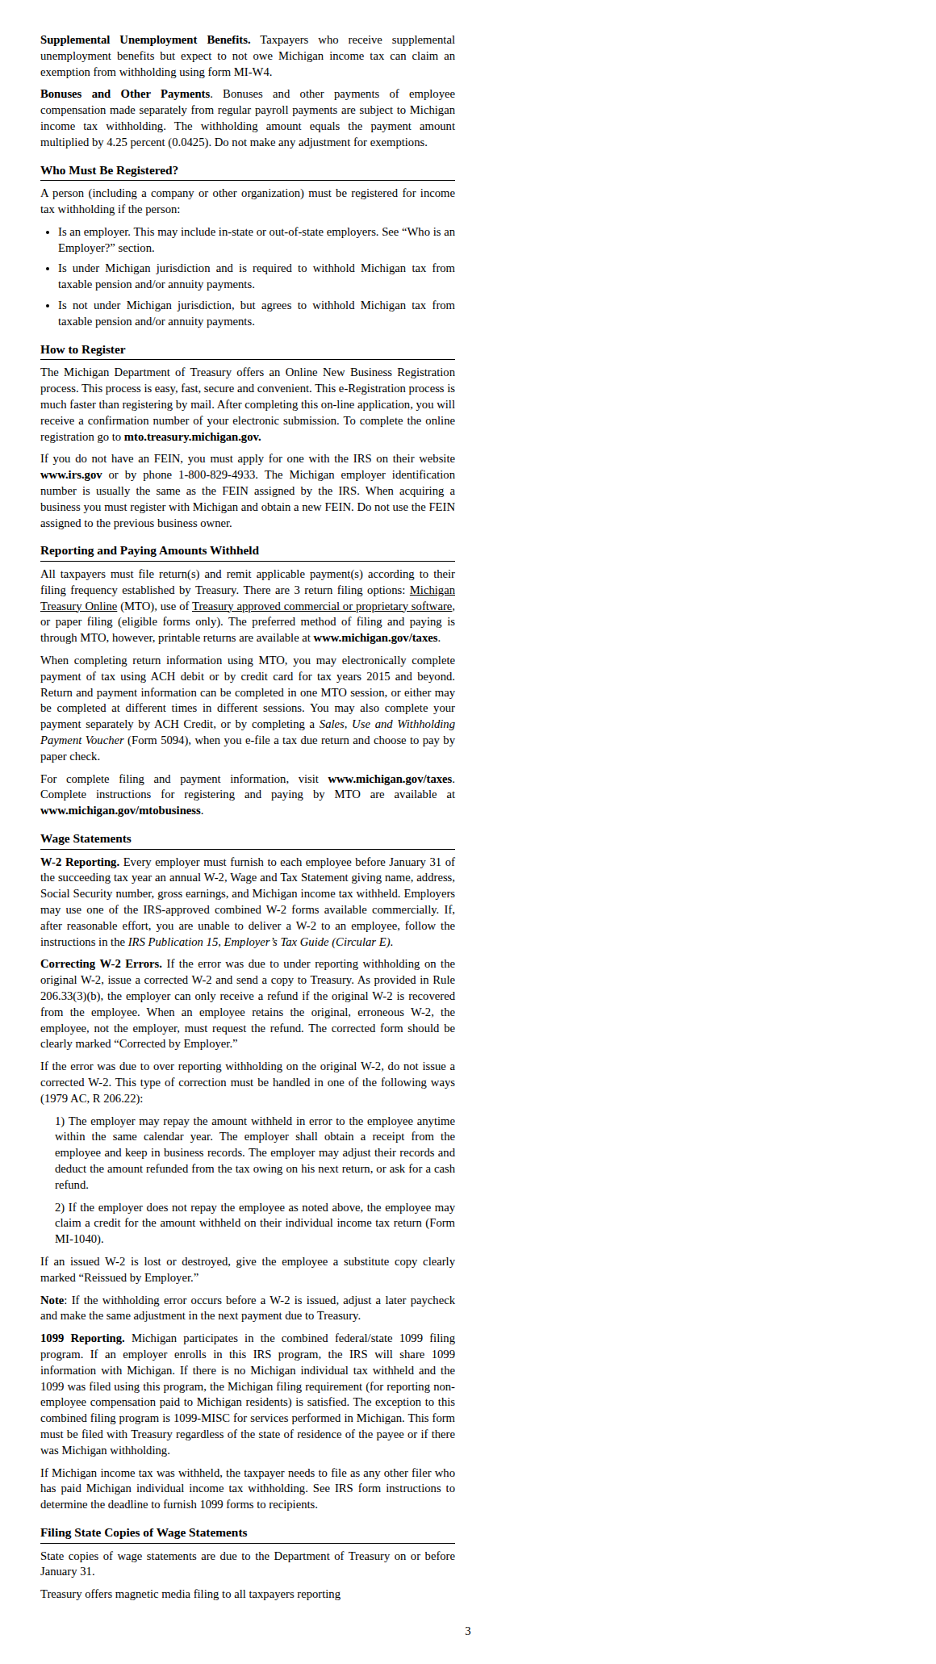Supplemental Unemployment Benefits. Taxpayers who receive supplemental unemployment benefits but expect to not owe Michigan income tax can claim an exemption from withholding using form MI-W4.
Bonuses and Other Payments. Bonuses and other payments of employee compensation made separately from regular payroll payments are subject to Michigan income tax withholding. The withholding amount equals the payment amount multiplied by 4.25 percent (0.0425). Do not make any adjustment for exemptions.
Who Must Be Registered?
A person (including a company or other organization) must be registered for income tax withholding if the person:
Is an employer. This may include in-state or out-of-state employers. See “Who is an Employer?” section.
Is under Michigan jurisdiction and is required to withhold Michigan tax from taxable pension and/or annuity payments.
Is not under Michigan jurisdiction, but agrees to withhold Michigan tax from taxable pension and/or annuity payments.
How to Register
The Michigan Department of Treasury offers an Online New Business Registration process. This process is easy, fast, secure and convenient. This e-Registration process is much faster than registering by mail. After completing this on-line application, you will receive a confirmation number of your electronic submission. To complete the online registration go to mto.treasury.michigan.gov.
If you do not have an FEIN, you must apply for one with the IRS on their website www.irs.gov or by phone 1-800-829-4933. The Michigan employer identification number is usually the same as the FEIN assigned by the IRS. When acquiring a business you must register with Michigan and obtain a new FEIN. Do not use the FEIN assigned to the previous business owner.
Reporting and Paying Amounts Withheld
All taxpayers must file return(s) and remit applicable payment(s) according to their filing frequency established by Treasury. There are 3 return filing options: Michigan Treasury Online (MTO), use of Treasury approved commercial or proprietary software, or paper filing (eligible forms only). The preferred method of filing and paying is through MTO, however, printable returns are available at www.michigan.gov/taxes.
When completing return information using MTO, you may electronically complete payment of tax using ACH debit or by credit card for tax years 2015 and beyond. Return and payment information can be completed in one MTO session, or either may be completed at different times in different sessions. You may also complete your payment separately by ACH Credit, or by completing a Sales, Use and Withholding Payment Voucher (Form 5094), when you e-file a tax due return and choose to pay by paper check.
For complete filing and payment information, visit www.michigan.gov/taxes. Complete instructions for registering and paying by MTO are available at www.michigan.gov/mtobusiness.
Wage Statements
W-2 Reporting. Every employer must furnish to each employee before January 31 of the succeeding tax year an annual W-2, Wage and Tax Statement giving name, address, Social Security number, gross earnings, and Michigan income tax withheld. Employers may use one of the IRS-approved combined W-2 forms available commercially. If, after reasonable effort, you are unable to deliver a W-2 to an employee, follow the instructions in the IRS Publication 15, Employer’s Tax Guide (Circular E).
Correcting W-2 Errors. If the error was due to under reporting withholding on the original W-2, issue a corrected W-2 and send a copy to Treasury. As provided in Rule 206.33(3)(b), the employer can only receive a refund if the original W-2 is recovered from the employee. When an employee retains the original, erroneous W-2, the employee, not the employer, must request the refund. The corrected form should be clearly marked “Corrected by Employer.”
If the error was due to over reporting withholding on the original W-2, do not issue a corrected W-2. This type of correction must be handled in one of the following ways (1979 AC, R 206.22):
1) The employer may repay the amount withheld in error to the employee anytime within the same calendar year. The employer shall obtain a receipt from the employee and keep in business records. The employer may adjust their records and deduct the amount refunded from the tax owing on his next return, or ask for a cash refund.
2) If the employer does not repay the employee as noted above, the employee may claim a credit for the amount withheld on their individual income tax return (Form MI-1040).
If an issued W-2 is lost or destroyed, give the employee a substitute copy clearly marked “Reissued by Employer.”
Note: If the withholding error occurs before a W-2 is issued, adjust a later paycheck and make the same adjustment in the next payment due to Treasury.
1099 Reporting. Michigan participates in the combined federal/state 1099 filing program. If an employer enrolls in this IRS program, the IRS will share 1099 information with Michigan. If there is no Michigan individual tax withheld and the 1099 was filed using this program, the Michigan filing requirement (for reporting non-employee compensation paid to Michigan residents) is satisfied. The exception to this combined filing program is 1099-MISC for services performed in Michigan. This form must be filed with Treasury regardless of the state of residence of the payee or if there was Michigan withholding.
If Michigan income tax was withheld, the taxpayer needs to file as any other filer who has paid Michigan individual income tax withholding. See IRS form instructions to determine the deadline to furnish 1099 forms to recipients.
Filing State Copies of Wage Statements
State copies of wage statements are due to the Department of Treasury on or before January 31.
Treasury offers magnetic media filing to all taxpayers reporting
3